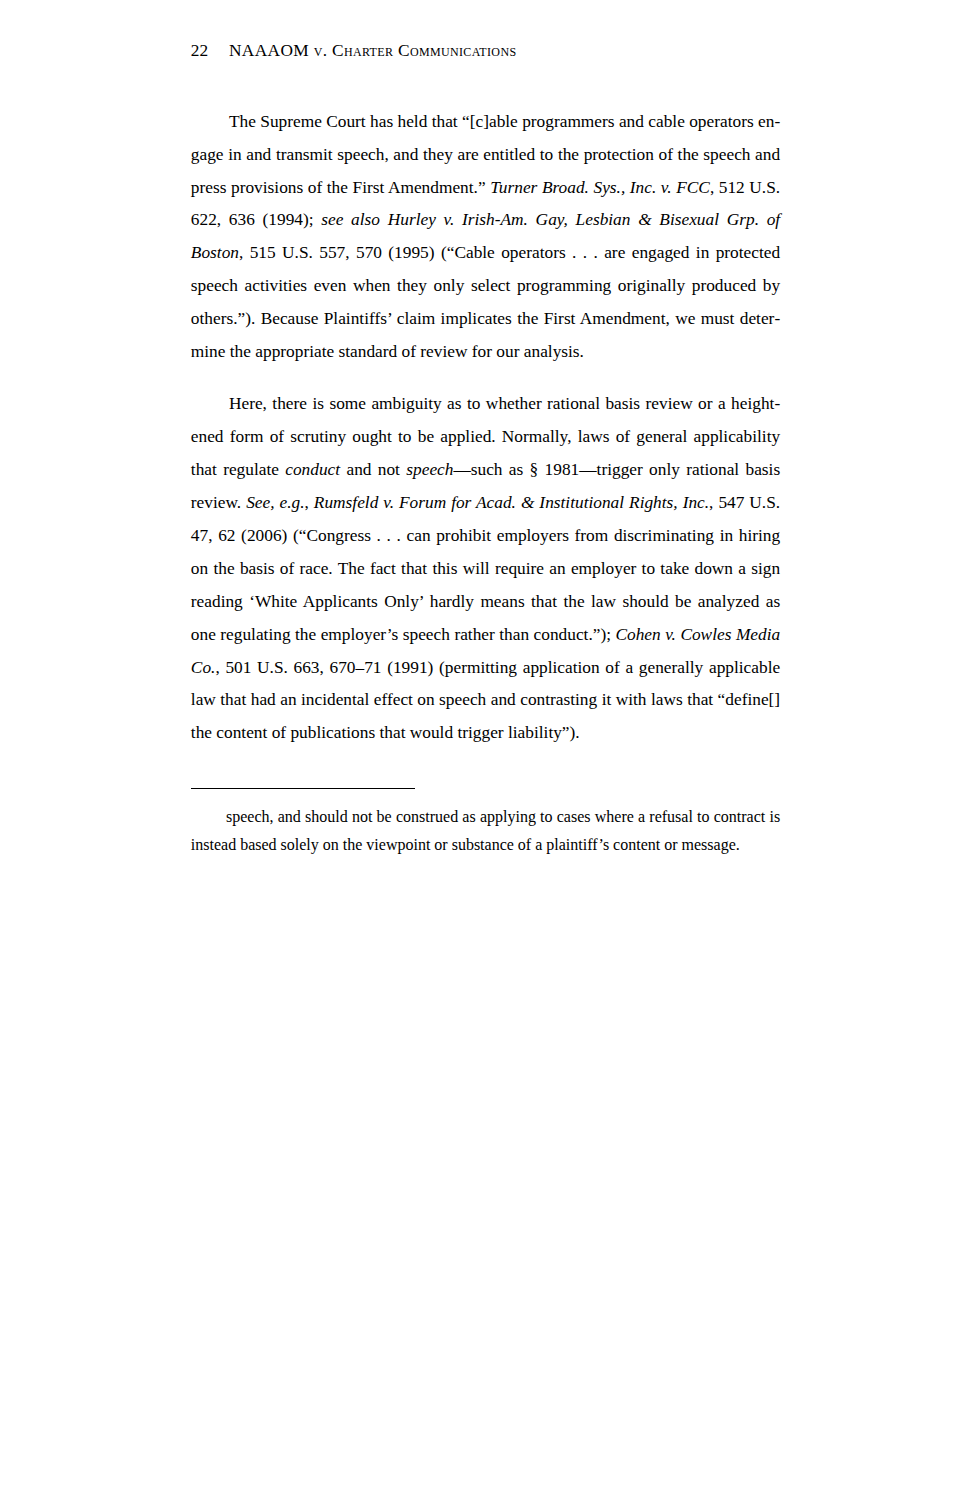22 NAAAOM v. Charter Communications
The Supreme Court has held that “[c]able programmers and cable operators engage in and transmit speech, and they are entitled to the protection of the speech and press provisions of the First Amendment.” Turner Broad. Sys., Inc. v. FCC, 512 U.S. 622, 636 (1994); see also Hurley v. Irish-Am. Gay, Lesbian & Bisexual Grp. of Boston, 515 U.S. 557, 570 (1995) (“Cable operators . . . are engaged in protected speech activities even when they only select programming originally produced by others.”). Because Plaintiffs’ claim implicates the First Amendment, we must determine the appropriate standard of review for our analysis.
Here, there is some ambiguity as to whether rational basis review or a heightened form of scrutiny ought to be applied. Normally, laws of general applicability that regulate conduct and not speech—such as § 1981—trigger only rational basis review. See, e.g., Rumsfeld v. Forum for Acad. & Institutional Rights, Inc., 547 U.S. 47, 62 (2006) (“Congress . . . can prohibit employers from discriminating in hiring on the basis of race. The fact that this will require an employer to take down a sign reading ‘White Applicants Only’ hardly means that the law should be analyzed as one regulating the employer’s speech rather than conduct.”); Cohen v. Cowles Media Co., 501 U.S. 663, 670–71 (1991) (permitting application of a generally applicable law that had an incidental effect on speech and contrasting it with laws that “define[] the content of publications that would trigger liability”).
speech, and should not be construed as applying to cases where a refusal to contract is instead based solely on the viewpoint or substance of a plaintiff’s content or message.